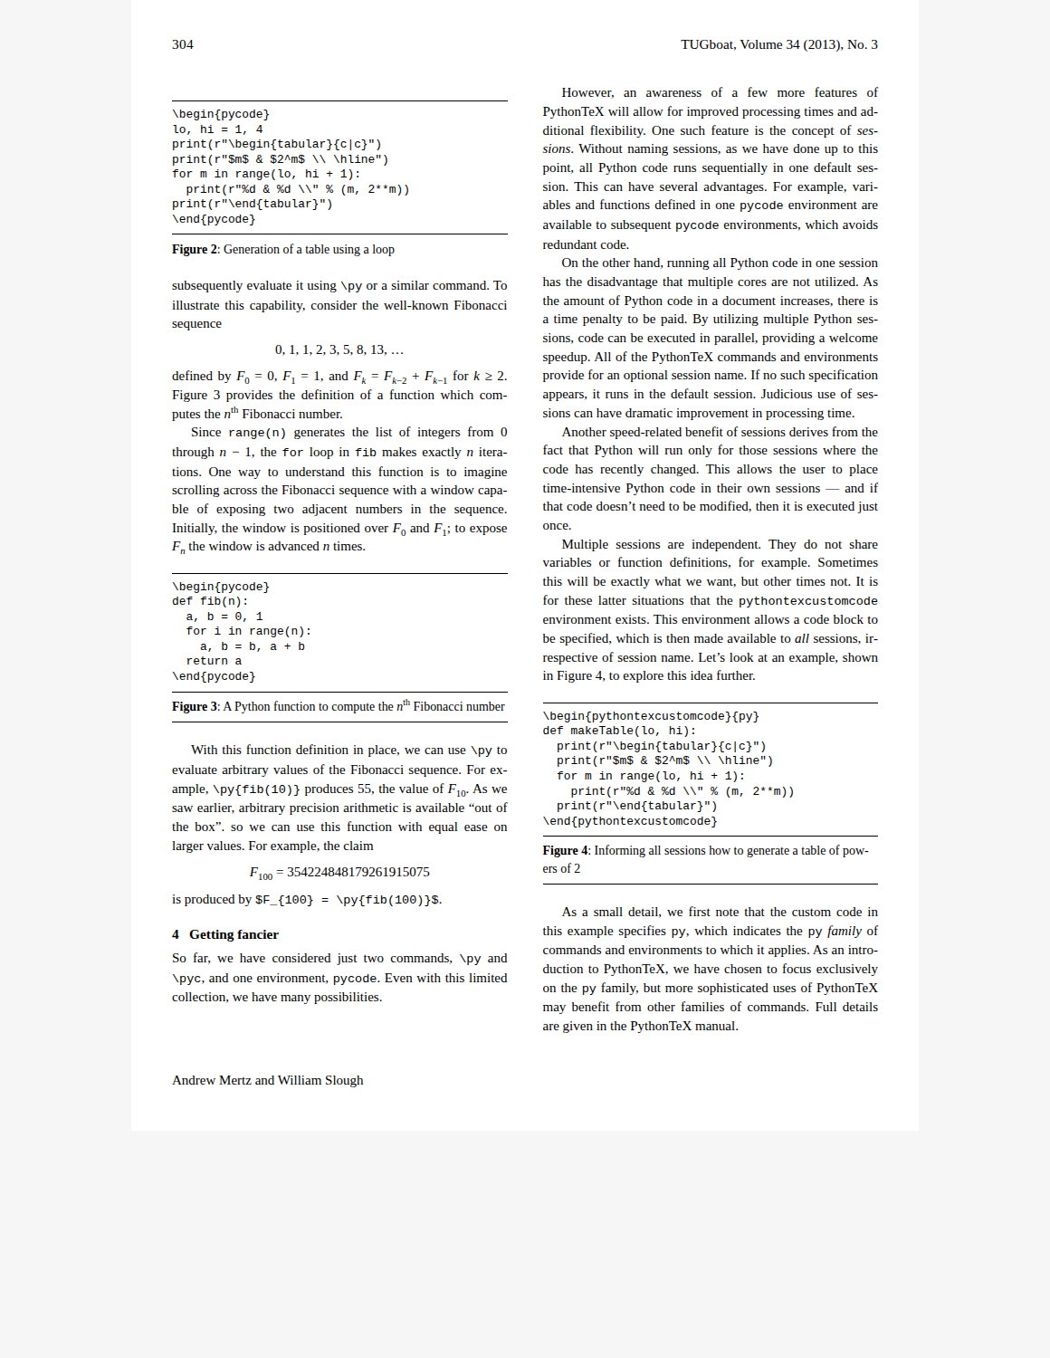304 TUGboat, Volume 34 (2013), No. 3
\begin{pycode}
lo, hi = 1, 4
print(r"\begin{tabular}{c|c}")
print(r"$m$ & $2^m$ \\ \hline")
for m in range(lo, hi + 1):
  print(r"%d & %d \\" % (m, 2**m))
print(r"\end{tabular}")
\end{pycode}
Figure 2: Generation of a table using a loop
subsequently evaluate it using \py or a similar command. To illustrate this capability, consider the well-known Fibonacci sequence
0, 1, 1, 2, 3, 5, 8, 13, …
defined by F0 = 0, F1 = 1, and Fk = Fk−2 + Fk−1 for k ≥ 2. Figure 3 provides the definition of a function which computes the nth Fibonacci number.
Since range(n) generates the list of integers from 0 through n − 1, the for loop in fib makes exactly n iterations. One way to understand this function is to imagine scrolling across the Fibonacci sequence with a window capable of exposing two adjacent numbers in the sequence. Initially, the window is positioned over F0 and F1; to expose Fn the window is advanced n times.
\begin{pycode}
def fib(n):
  a, b = 0, 1
  for i in range(n):
    a, b = b, a + b
  return a
\end{pycode}
Figure 3: A Python function to compute the nth Fibonacci number
With this function definition in place, we can use \py to evaluate arbitrary values of the Fibonacci sequence. For example, \py{fib(10)} produces 55, the value of F10. As we saw earlier, arbitrary precision arithmetic is available “out of the box”. so we can use this function with equal ease on larger values. For example, the claim
F100 = 354224848179261915075
is produced by $F_{100} = \py{fib(100)}$.
4 Getting fancier
So far, we have considered just two commands, \py and \pyc, and one environment, pycode. Even with this limited collection, we have many possibilities.
However, an awareness of a few more features of PythonTeX will allow for improved processing times and additional flexibility. One such feature is the concept of sessions. Without naming sessions, as we have done up to this point, all Python code runs sequentially in one default session. This can have several advantages. For example, variables and functions defined in one pycode environment are available to subsequent pycode environments, which avoids redundant code.
On the other hand, running all Python code in one session has the disadvantage that multiple cores are not utilized. As the amount of Python code in a document increases, there is a time penalty to be paid. By utilizing multiple Python sessions, code can be executed in parallel, providing a welcome speedup. All of the PythonTeX commands and environments provide for an optional session name. If no such specification appears, it runs in the default session. Judicious use of sessions can have dramatic improvement in processing time.
Another speed-related benefit of sessions derives from the fact that Python will run only for those sessions where the code has recently changed. This allows the user to place time-intensive Python code in their own sessions — and if that code doesn’t need to be modified, then it is executed just once.
Multiple sessions are independent. They do not share variables or function definitions, for example. Sometimes this will be exactly what we want, but other times not. It is for these latter situations that the pythontexcustomcode environment exists. This environment allows a code block to be specified, which is then made available to all sessions, irrespective of session name. Let’s look at an example, shown in Figure 4, to explore this idea further.
\begin{pythontexcustomcode}{py}
def makeTable(lo, hi):
  print(r"\begin{tabular}{c|c}")
  print(r"$m$ & $2^m$ \\ \hline")
  for m in range(lo, hi + 1):
    print(r"%d & %d \\" % (m, 2**m))
  print(r"\end{tabular}")
\end{pythontexcustomcode}
Figure 4: Informing all sessions how to generate a table of powers of 2
As a small detail, we first note that the custom code in this example specifies py, which indicates the py family of commands and environments to which it applies. As an introduction to PythonTeX, we have chosen to focus exclusively on the py family, but more sophisticated uses of PythonTeX may benefit from other families of commands. Full details are given in the PythonTeX manual.
Andrew Mertz and William Slough